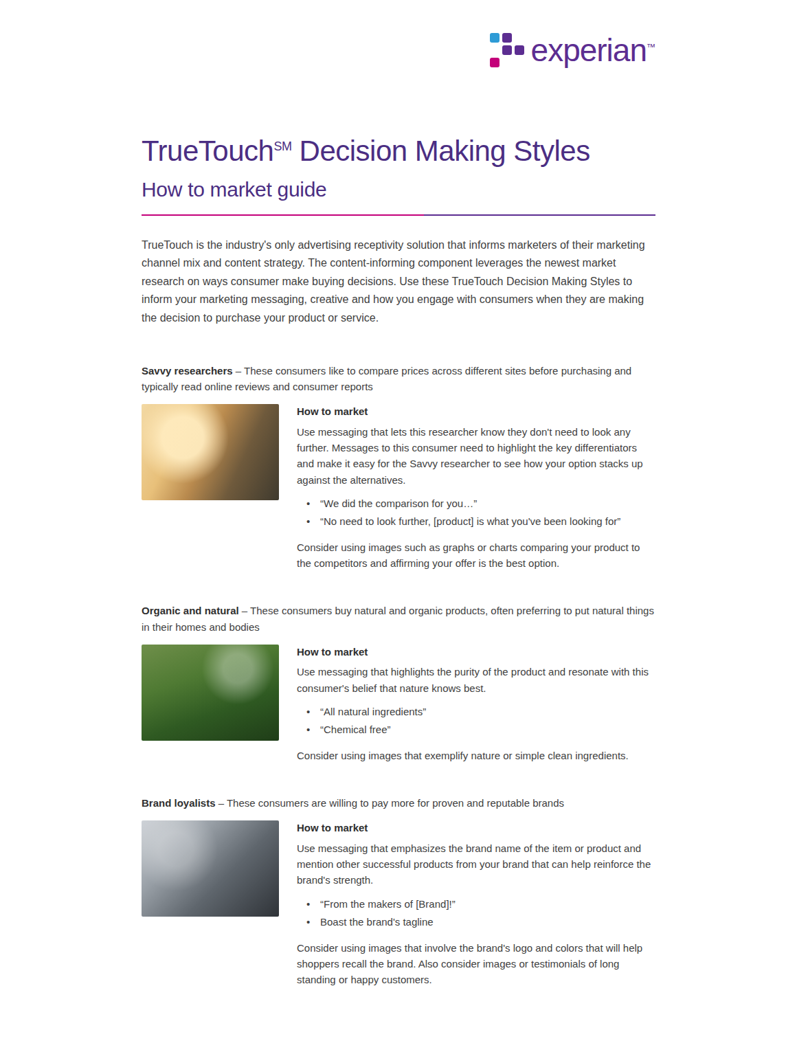experian™
TrueTouchSM Decision Making Styles
How to market guide
TrueTouch is the industry's only advertising receptivity solution that informs marketers of their marketing channel mix and content strategy. The content-informing component leverages the newest market research on ways consumer make buying decisions. Use these TrueTouch Decision Making Styles to inform your marketing messaging, creative and how you engage with consumers when they are making the decision to purchase your product or service.
Savvy researchers – These consumers like to compare prices across different sites before purchasing and typically read online reviews and consumer reports
How to market
Use messaging that lets this researcher know they don't need to look any further. Messages to this consumer need to highlight the key differentiators and make it easy for the Savvy researcher to see how your option stacks up against the alternatives.
“We did the comparison for you…”
“No need to look further, [product] is what you've been looking for”
Consider using images such as graphs or charts comparing your product to the competitors and affirming your offer is the best option.
Organic and natural – These consumers buy natural and organic products, often preferring to put natural things in their homes and bodies
How to market
Use messaging that highlights the purity of the product and resonate with this consumer's belief that nature knows best.
“All natural ingredients”
“Chemical free”
Consider using images that exemplify nature or simple clean ingredients.
Brand loyalists – These consumers are willing to pay more for proven and reputable brands
How to market
Use messaging that emphasizes the brand name of the item or product and mention other successful products from your brand that can help reinforce the brand's strength.
“From the makers of [Brand]!”
Boast the brand's tagline
Consider using images that involve the brand's logo and colors that will help shoppers recall the brand. Also consider images or testimonials of long standing or happy customers.